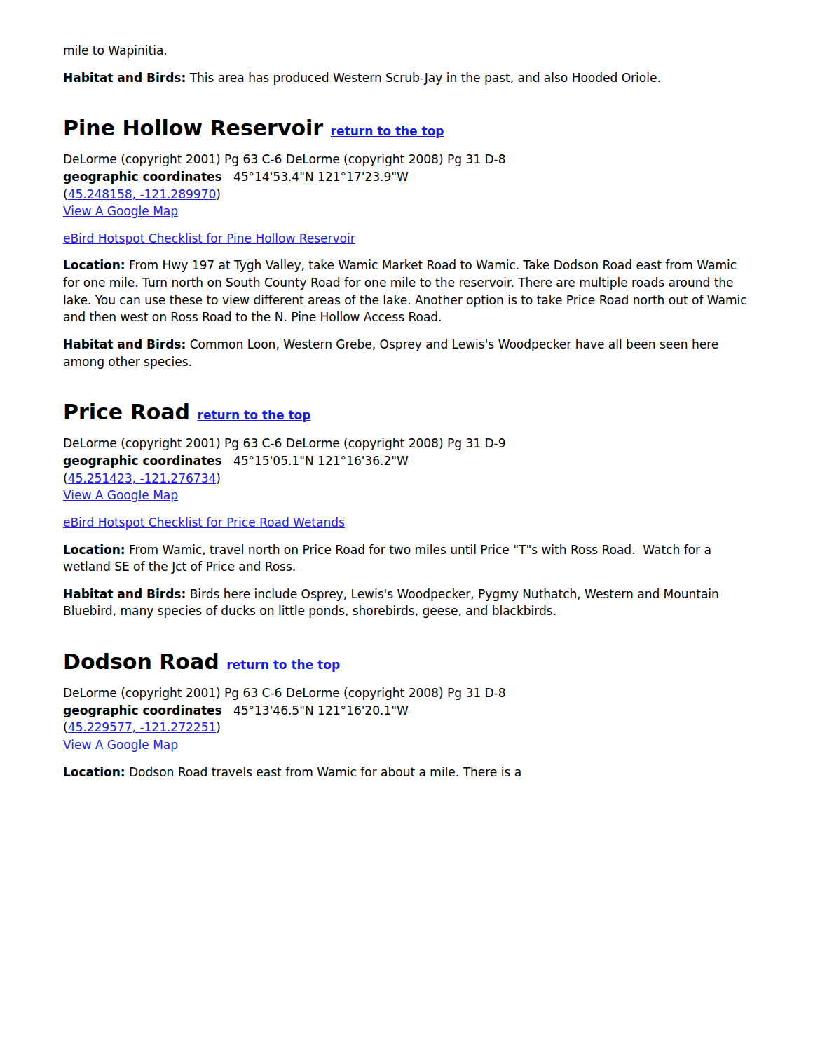mile to Wapinitia.
Habitat and Birds: This area has produced Western Scrub-Jay in the past, and also Hooded Oriole.
Pine Hollow Reservoir return to the top
DeLorme (copyright 2001) Pg 63 C-6 DeLorme (copyright 2008) Pg 31 D-8
geographic coordinates 45°14'53.4"N 121°17'23.9"W
(45.248158, -121.289970)
View A Google Map
eBird Hotspot Checklist for Pine Hollow Reservoir
Location: From Hwy 197 at Tygh Valley, take Wamic Market Road to Wamic. Take Dodson Road east from Wamic for one mile. Turn north on South County Road for one mile to the reservoir. There are multiple roads around the lake. You can use these to view different areas of the lake. Another option is to take Price Road north out of Wamic and then west on Ross Road to the N. Pine Hollow Access Road.
Habitat and Birds: Common Loon, Western Grebe, Osprey and Lewis's Woodpecker have all been seen here among other species.
Price Road return to the top
DeLorme (copyright 2001) Pg 63 C-6 DeLorme (copyright 2008) Pg 31 D-9
geographic coordinates 45°15'05.1"N 121°16'36.2"W
(45.251423, -121.276734)
View A Google Map
eBird Hotspot Checklist for Price Road Wetands
Location: From Wamic, travel north on Price Road for two miles until Price "T"s with Ross Road. Watch for a wetland SE of the Jct of Price and Ross.
Habitat and Birds: Birds here include Osprey, Lewis's Woodpecker, Pygmy Nuthatch, Western and Mountain Bluebird, many species of ducks on little ponds, shorebirds, geese, and blackbirds.
Dodson Road return to the top
DeLorme (copyright 2001) Pg 63 C-6 DeLorme (copyright 2008) Pg 31 D-8
geographic coordinates 45°13'46.5"N 121°16'20.1"W
(45.229577, -121.272251)
View A Google Map
Location: Dodson Road travels east from Wamic for about a mile. There is a